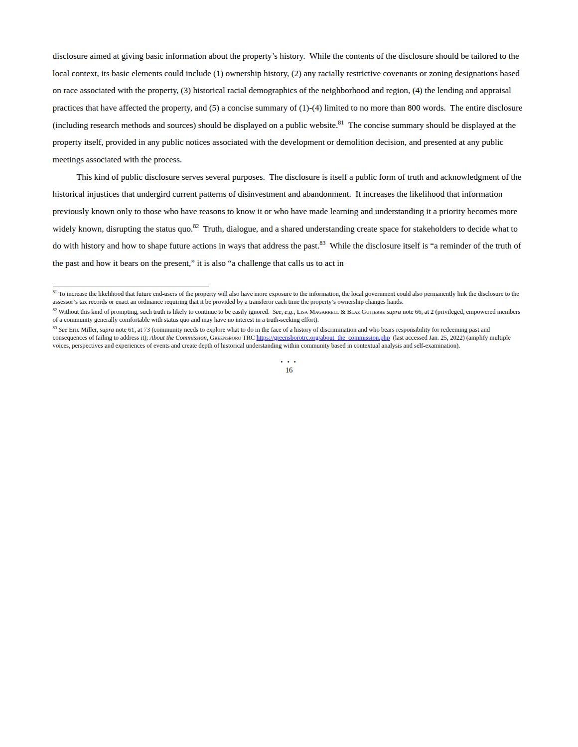disclosure aimed at giving basic information about the property’s history. While the contents of the disclosure should be tailored to the local context, its basic elements could include (1) ownership history, (2) any racially restrictive covenants or zoning designations based on race associated with the property, (3) historical racial demographics of the neighborhood and region, (4) the lending and appraisal practices that have affected the property, and (5) a concise summary of (1)-(4) limited to no more than 800 words. The entire disclosure (including research methods and sources) should be displayed on a public website.81 The concise summary should be displayed at the property itself, provided in any public notices associated with the development or demolition decision, and presented at any public meetings associated with the process.
This kind of public disclosure serves several purposes. The disclosure is itself a public form of truth and acknowledgment of the historical injustices that undergird current patterns of disinvestment and abandonment. It increases the likelihood that information previously known only to those who have reasons to know it or who have made learning and understanding it a priority becomes more widely known, disrupting the status quo.82 Truth, dialogue, and a shared understanding create space for stakeholders to decide what to do with history and how to shape future actions in ways that address the past.83 While the disclosure itself is “a reminder of the truth of the past and how it bears on the present,” it is also “a challenge that calls us to act in
81 To increase the likelihood that future end-users of the property will also have more exposure to the information, the local government could also permanently link the disclosure to the assessor’s tax records or enact an ordinance requiring that it be provided by a transferor each time the property’s ownership changes hands.
82 Without this kind of prompting, such truth is likely to continue to be easily ignored. See, e.g., Lisa Magarrell & Blaz Gutierre supra note 66, at 2 (privileged, empowered members of a community generally comfortable with status quo and may have no interest in a truth-seeking effort).
83 See Eric Miller, supra note 61, at 73 (community needs to explore what to do in the face of a history of discrimination and who bears responsibility for redeeming past and consequences of failing to address it); About the Commission, Greensboro TRC https://greensborotrc.org/about_the_commission.php (last accessed Jan. 25, 2022) (amplify multiple voices, perspectives and experiences of events and create depth of historical understanding within community based in contextual analysis and self-examination).
• • •
16